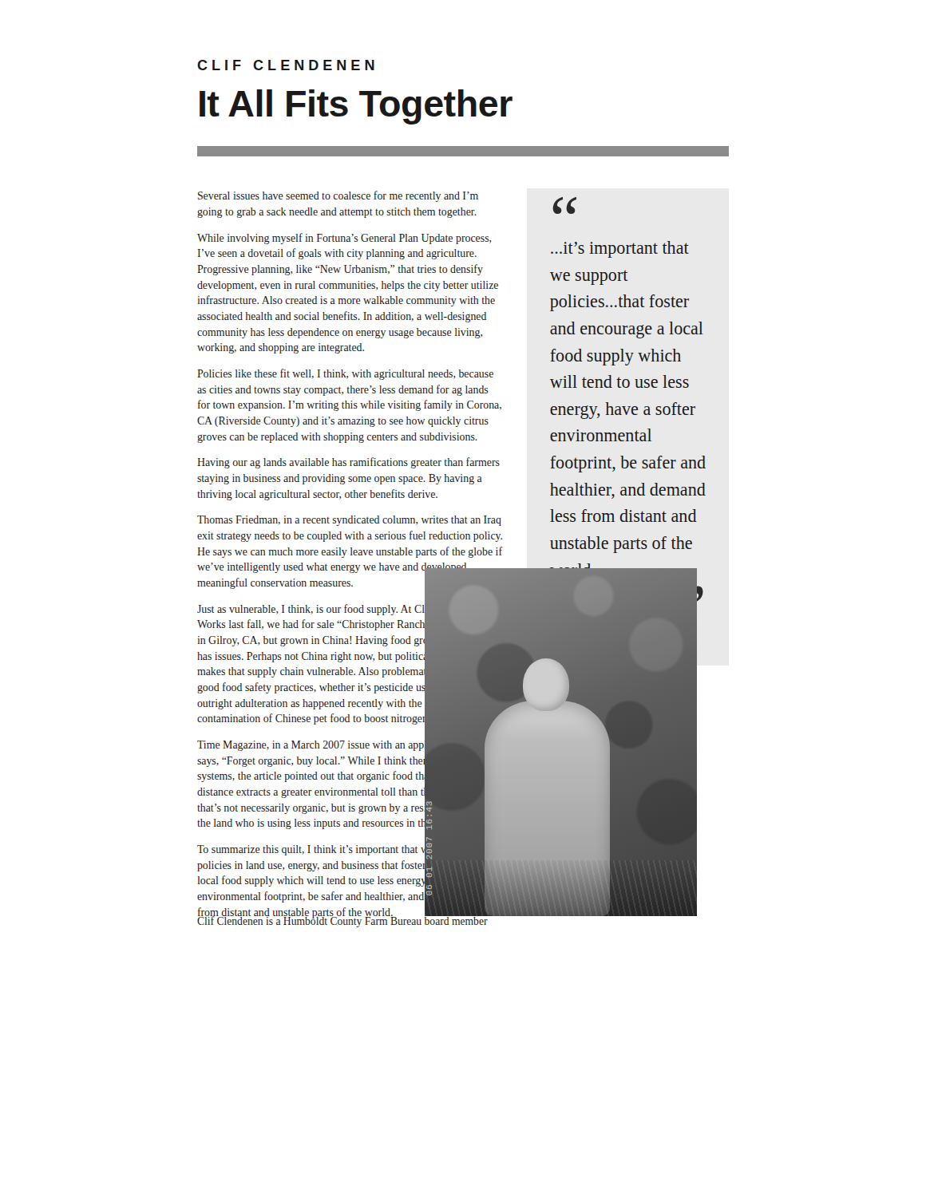Clif Clendenen
It All Fits Together
Several issues have seemed to coalesce for me recently and I’m going to grab a sack needle and attempt to stitch them together.
While involving myself in Fortuna’s General Plan Update process, I’ve seen a dovetail of goals with city planning and agriculture. Progressive planning, like “New Urbanism,” that tries to densify development, even in rural communities, helps the city better utilize infrastructure. Also created is a more walkable community with the associated health and social benefits. In addition, a well-designed community has less dependence on energy usage because living, working, and shopping are integrated.
Policies like these fit well, I think, with agricultural needs, because as cities and towns stay compact, there’s less demand for ag lands for town expansion. I’m writing this while visiting family in Corona, CA (Riverside County) and it’s amazing to see how quickly citrus groves can be replaced with shopping centers and subdivisions.
Having our ag lands available has ramifications greater than farmers staying in business and providing some open space. By having a thriving local agricultural sector, other benefits derive.
Thomas Friedman, in a recent syndicated column, writes that an Iraq exit strategy needs to be coupled with a serious fuel reduction policy. He says we can much more easily leave unstable parts of the globe if we’ve intelligently used what energy we have and developed meaningful conservation measures.
Just as vulnerable, I think, is our food supply. At Clendenen’s Cider Works last fall, we had for sale “Christopher Ranch Garlic,” packed in Gilroy, CA, but grown in China! Having food grown that far away has issues. Perhaps not China right now, but political instability makes that supply chain vulnerable. Also problematic is the lack of good food safety practices, whether it’s pesticide use and safety or outright adulteration as happened recently with the deliberate contamination of Chinese pet food to boost nitrogen values.
Time Magazine, in a March 2007 issue with an apple on the cover says, “Forget organic, buy local.” While I think there’s merit in both systems, the article pointed out that organic food that’s shipped long distance extracts a greater environmental toll than the local supply that’s not necessarily organic, but is grown by a resident steward of the land who is using less inputs and resources in the bigger picture.
To summarize this quilt, I think it’s important that we support policies in land use, energy, and business that foster and encourage a local food supply which will tend to use less energy, have a softer environmental footprint, be safer and healthier, and demand less from distant and unstable parts of the world.
“
...it’s important that we support policies...that foster and encourage a local food supply which will tend to use less energy, have a softer environmental footprint, be safer and healthier, and demand less from distant and unstable parts of the world.
”
06 01 2007 16:43
Clif Clendenen is a Humboldt County Farm Bureau board member